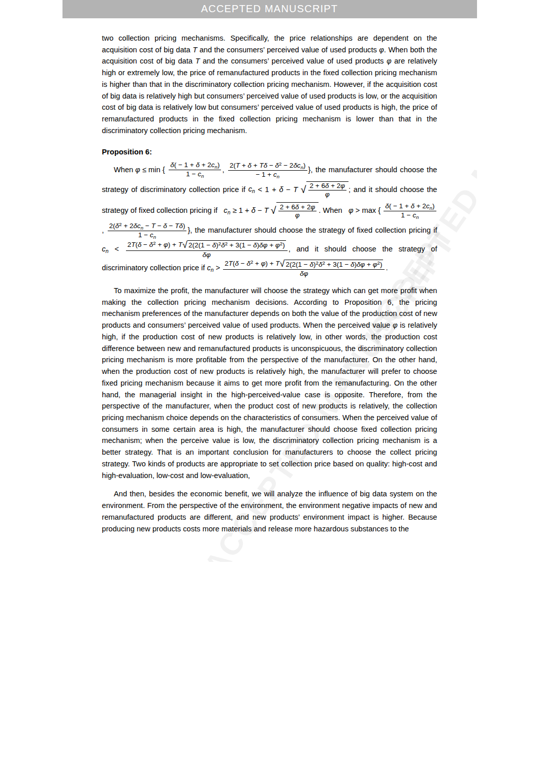ACCEPTED MANUSCRIPT
ACCEPTED MANUSCRIPT ACCEPTED MANUSCRIPT
two collection pricing mechanisms. Specifically, the price relationships are dependent on the acquisition cost of big data T and the consumers’ perceived value of used products φ. When both the acquisition cost of big data T and the consumers’ perceived value of used products φ are relatively high or extremely low, the price of remanufactured products in the fixed collection pricing mechanism is higher than that in the discriminatory collection pricing mechanism. However, if the acquisition cost of big data is relatively high but consumers’ perceived value of used products is low, or the acquisition cost of big data is relatively low but consumers’ perceived value of used products is high, the price of remanufactured products in the fixed collection pricing mechanism is lower than that in the discriminatory collection pricing mechanism.
Proposition 6:
When φ ≤ min { δ( − 1 + δ + 2cn) 1 − cn, 2(T + δ + Tδ − δ2 − 2δcn)− 1 + cn}, the manufacturer should choose the strategy of discriminatory collection price if cn < 1 + δ − T √2 + 6δ + 2φ φ; and it should choose the strategy of fixed collection pricing if cn ≥ 1 + δ − T √2 + 6δ + 2φ φ. When φ > max { δ( − 1 + δ + 2cn) 1 − cn, 2(δ2 + 2δcn − T − δ − Tδ) 1 − cn}, the manufacturer should choose the strategy of fixed collection pricing if cn < 2T(δ − δ2 + φ) + T√2(2(1 − δ)2δ2 + 3(1 − δ)δφ + φ2) δφ, and it should choose the strategy of discriminatory collection price if cn > 2T(δ − δ2 + φ) + T√2(2(1 − δ)2δ2 + 3(1 − δ)δφ + φ2) δφ.
To maximize the profit, the manufacturer will choose the strategy which can get more profit when making the collection pricing mechanism decisions. According to Proposition 6, the pricing mechanism preferences of the manufacturer depends on both the value of the production cost of new products and consumers’ perceived value of used products. When the perceived value φ is relatively high, if the production cost of new products is relatively low, in other words, the production cost difference between new and remanufactured products is unconspicuous, the discriminatory collection pricing mechanism is more profitable from the perspective of the manufacturer. On the other hand, when the production cost of new products is relatively high, the manufacturer will prefer to choose fixed pricing mechanism because it aims to get more profit from the remanufacturing. On the other hand, the managerial insight in the high-perceived-value case is opposite. Therefore, from the perspective of the manufacturer, when the product cost of new products is relatively, the collection pricing mechanism choice depends on the characteristics of consumers. When the perceived value of consumers in some certain area is high, the manufacturer should choose fixed collection pricing mechanism; when the perceive value is low, the discriminatory collection pricing mechanism is a better strategy. That is an important conclusion for manufacturers to choose the collect pricing strategy. Two kinds of products are appropriate to set collection price based on quality: high-cost and high-evaluation, low-cost and low-evaluation,
And then, besides the economic benefit, we will analyze the influence of big data system on the environment. From the perspective of the environment, the environment negative impacts of new and remanufactured products are different, and new products’ environment impact is higher. Because producing new products costs more materials and release more hazardous substances to the